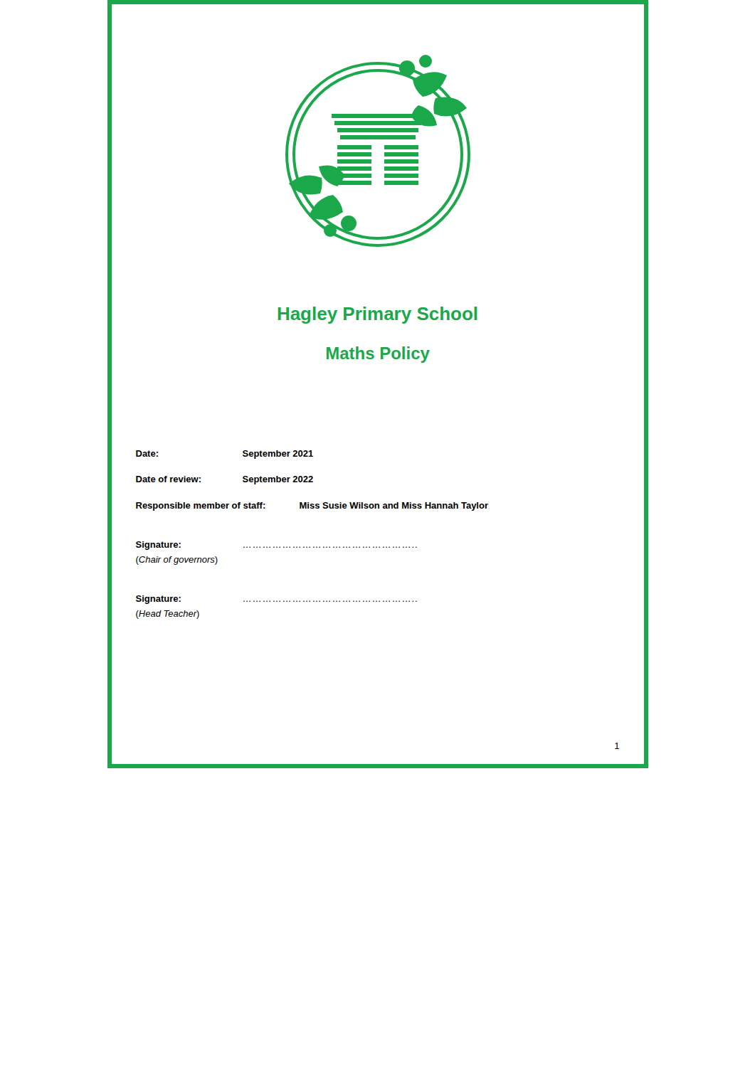Hagley Primary School
Maths Policy
Date: September 2021
Date of review: September 2022
Responsible member of staff: Miss Susie Wilson and Miss Hannah Taylor
Signature:……………………………………………..
(Chair of governors)
Signature:……………………………………………..
(Head Teacher)
1